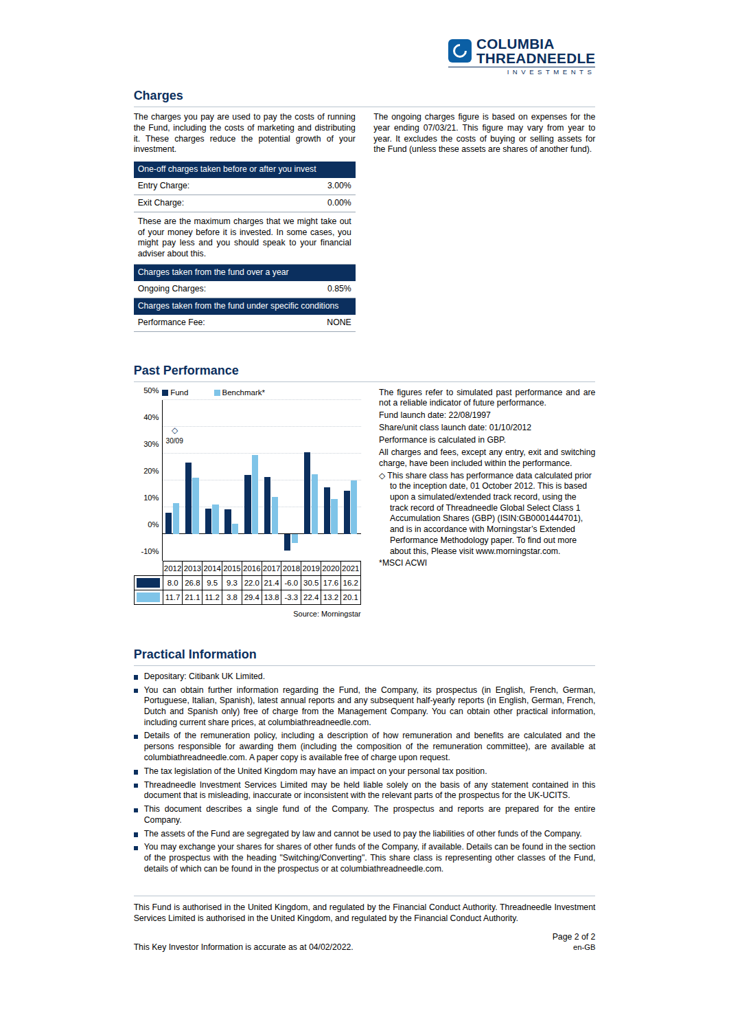COLUMBIA THREADNEEDLE
INVESTMENTS
Charges
The charges you pay are used to pay the costs of running the Fund, including the costs of marketing and distributing it. These charges reduce the potential growth of your investment.
| One-off charges taken before or after you invest |
| Entry Charge: | 3.00% |
| Exit Charge: | 0.00% |
| These are the maximum charges that we might take out of your money before it is invested. In some cases, you might pay less and you should speak to your financial adviser about this. |
| Charges taken from the fund over a year |
| Ongoing Charges: | 0.85% |
| Charges taken from the fund under specific conditions |
| Performance Fee: | NONE |
The ongoing charges figure is based on expenses for the year ending 07/03/21. This figure may vary from year to year. It excludes the costs of buying or selling assets for the Fund (unless these assets are shares of another fund).
Past Performance
Fund Benchmark*
Chart scale: -10% .. 50% over 62mm height. 0% line sits at 10/60 = 16.667% from bottom => bottom:16.667% 1% = 1.6667% of height
50%
40%
30%
20%
10%
0%
-10%
◇
30/09
| | 2012 | 2013 | 2014 | 2015 | 2016 | 2017 | 2018 | 2019 | 2020 | 2021 |
| | 8.0 | 26.8 | 9.5 | 9.3 | 22.0 | 21.4 | -6.0 | 30.5 | 17.6 | 16.2 |
| | 11.7 | 21.1 | 11.2 | 3.8 | 29.4 | 13.8 | -3.3 | 22.4 | 13.2 | 20.1 |
Source: Morningstar
The figures refer to simulated past performance and are not a reliable indicator of future performance.
Fund launch date: 22/08/1997
Share/unit class launch date: 01/10/2012
Performance is calculated in GBP.
All charges and fees, except any entry, exit and switching charge, have been included within the performance.
◇ This share class has performance data calculated prior to the inception date, 01 October 2012. This is based upon a simulated/extended track record, using the track record of Threadneedle Global Select Class 1 Accumulation Shares (GBP) (ISIN:GB0001444701), and is in accordance with Morningstar’s Extended Performance Methodology paper. To find out more about this, Please visit www.morningstar.com.
*MSCI ACWI
Practical Information
Depositary: Citibank UK Limited.
You can obtain further information regarding the Fund, the Company, its prospectus (in English, French, German, Portuguese, Italian, Spanish), latest annual reports and any subsequent half-yearly reports (in English, German, French, Dutch and Spanish only) free of charge from the Management Company. You can obtain other practical information, including current share prices, at columbiathreadneedle.com.
Details of the remuneration policy, including a description of how remuneration and benefits are calculated and the persons responsible for awarding them (including the composition of the remuneration committee), are available at columbiathreadneedle.com. A paper copy is available free of charge upon request.
The tax legislation of the United Kingdom may have an impact on your personal tax position.
Threadneedle Investment Services Limited may be held liable solely on the basis of any statement contained in this document that is misleading, inaccurate or inconsistent with the relevant parts of the prospectus for the UK-UCITS.
This document describes a single fund of the Company. The prospectus and reports are prepared for the entire Company.
The assets of the Fund are segregated by law and cannot be used to pay the liabilities of other funds of the Company.
You may exchange your shares for shares of other funds of the Company, if available. Details can be found in the section of the prospectus with the heading "Switching/Converting". This share class is representing other classes of the Fund, details of which can be found in the prospectus or at columbiathreadneedle.com.
This Fund is authorised in the United Kingdom, and regulated by the Financial Conduct Authority. Threadneedle Investment Services Limited is authorised in the United Kingdom, and regulated by the Financial Conduct Authority.
This Key Investor Information is accurate as at 04/02/2022.
Page 2 of 2
en-GB